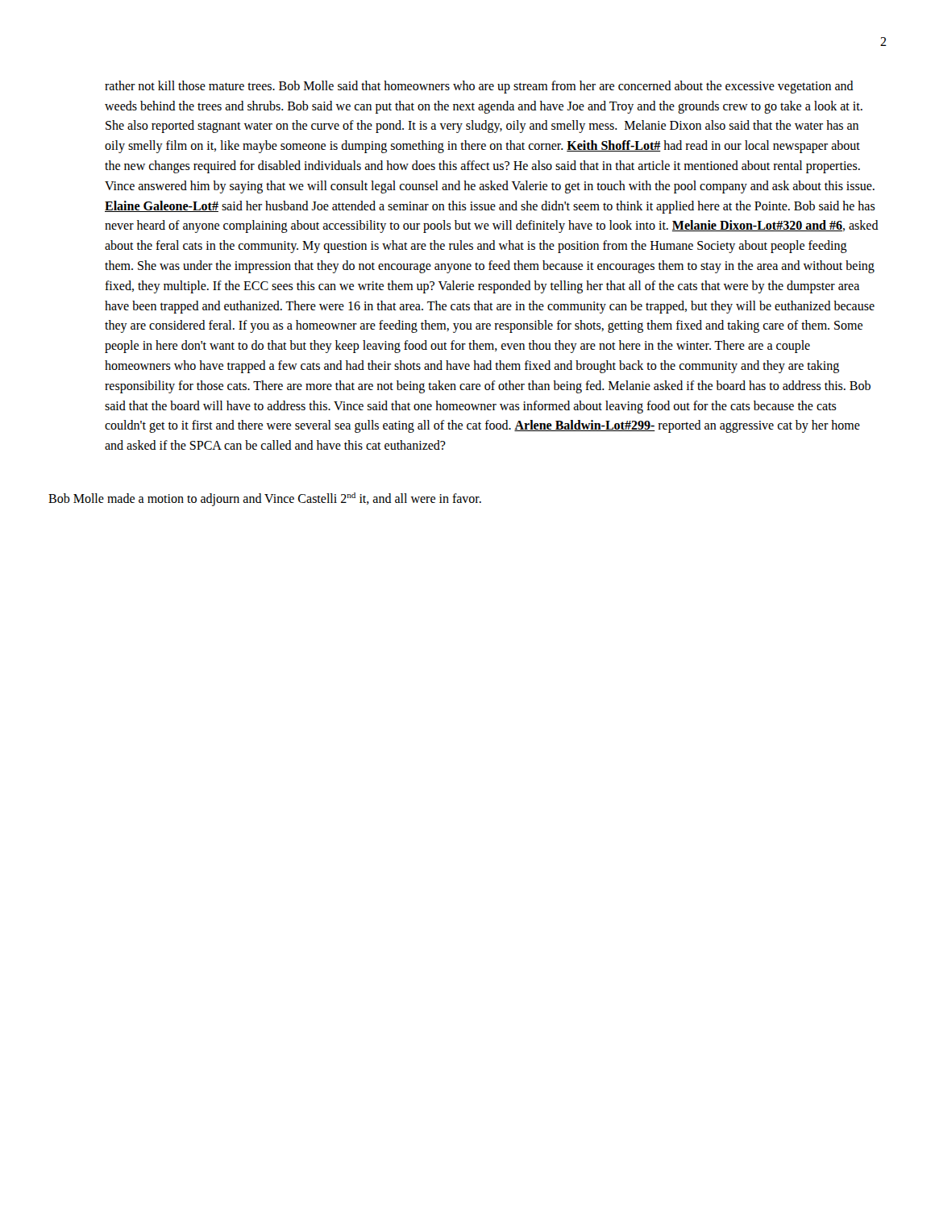2
rather not kill those mature trees. Bob Molle said that homeowners who are up stream from her are concerned about the excessive vegetation and weeds behind the trees and shrubs. Bob said we can put that on the next agenda and have Joe and Troy and the grounds crew to go take a look at it. She also reported stagnant water on the curve of the pond. It is a very sludgy, oily and smelly mess. Melanie Dixon also said that the water has an oily smelly film on it, like maybe someone is dumping something in there on that corner. Keith Shoff-Lot# had read in our local newspaper about the new changes required for disabled individuals and how does this affect us? He also said that in that article it mentioned about rental properties. Vince answered him by saying that we will consult legal counsel and he asked Valerie to get in touch with the pool company and ask about this issue. Elaine Galeone-Lot# said her husband Joe attended a seminar on this issue and she didn't seem to think it applied here at the Pointe. Bob said he has never heard of anyone complaining about accessibility to our pools but we will definitely have to look into it. Melanie Dixon-Lot#320 and #6, asked about the feral cats in the community. My question is what are the rules and what is the position from the Humane Society about people feeding them. She was under the impression that they do not encourage anyone to feed them because it encourages them to stay in the area and without being fixed, they multiple. If the ECC sees this can we write them up? Valerie responded by telling her that all of the cats that were by the dumpster area have been trapped and euthanized. There were 16 in that area. The cats that are in the community can be trapped, but they will be euthanized because they are considered feral. If you as a homeowner are feeding them, you are responsible for shots, getting them fixed and taking care of them. Some people in here don't want to do that but they keep leaving food out for them, even thou they are not here in the winter. There are a couple homeowners who have trapped a few cats and had their shots and have had them fixed and brought back to the community and they are taking responsibility for those cats. There are more that are not being taken care of other than being fed. Melanie asked if the board has to address this. Bob said that the board will have to address this. Vince said that one homeowner was informed about leaving food out for the cats because the cats couldn't get to it first and there were several sea gulls eating all of the cat food. Arlene Baldwin-Lot#299- reported an aggressive cat by her home and asked if the SPCA can be called and have this cat euthanized?
Bob Molle made a motion to adjourn and Vince Castelli 2nd it, and all were in favor.